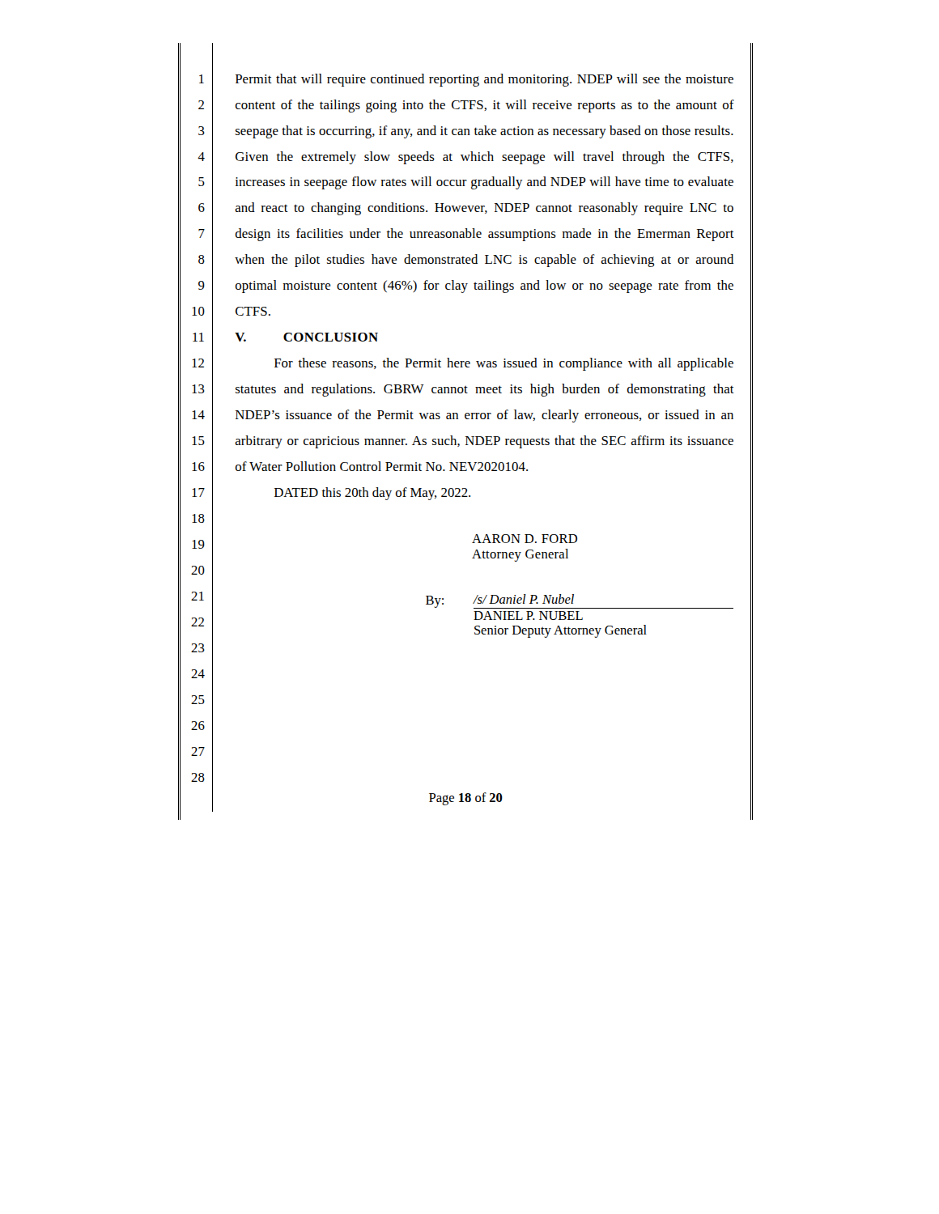1
2
3
4
5
6
7
8
9
10
11
12
13
14
15
16
17
18
19
20
21
22
23
24
25
26
27
28
Permit that will require continued reporting and monitoring. NDEP will see the moisture content of the tailings going into the CTFS, it will receive reports as to the amount of seepage that is occurring, if any, and it can take action as necessary based on those results. Given the extremely slow speeds at which seepage will travel through the CTFS, increases in seepage flow rates will occur gradually and NDEP will have time to evaluate and react to changing conditions. However, NDEP cannot reasonably require LNC to design its facilities under the unreasonable assumptions made in the Emerman Report when the pilot studies have demonstrated LNC is capable of achieving at or around optimal moisture content (46%) for clay tailings and low or no seepage rate from the CTFS.
V.
CONCLUSION
For these reasons, the Permit here was issued in compliance with all applicable statutes and regulations. GBRW cannot meet its high burden of demonstrating that NDEP’s issuance of the Permit was an error of law, clearly erroneous, or issued in an arbitrary or capricious manner. As such, NDEP requests that the SEC affirm its issuance of Water Pollution Control Permit No. NEV2020104.
DATED this 20th day of May, 2022.
AARON D. FORD
Attorney General
By:
/s/ Daniel P. Nubel
DANIEL P. NUBEL
Senior Deputy Attorney General
Page 18 of 20